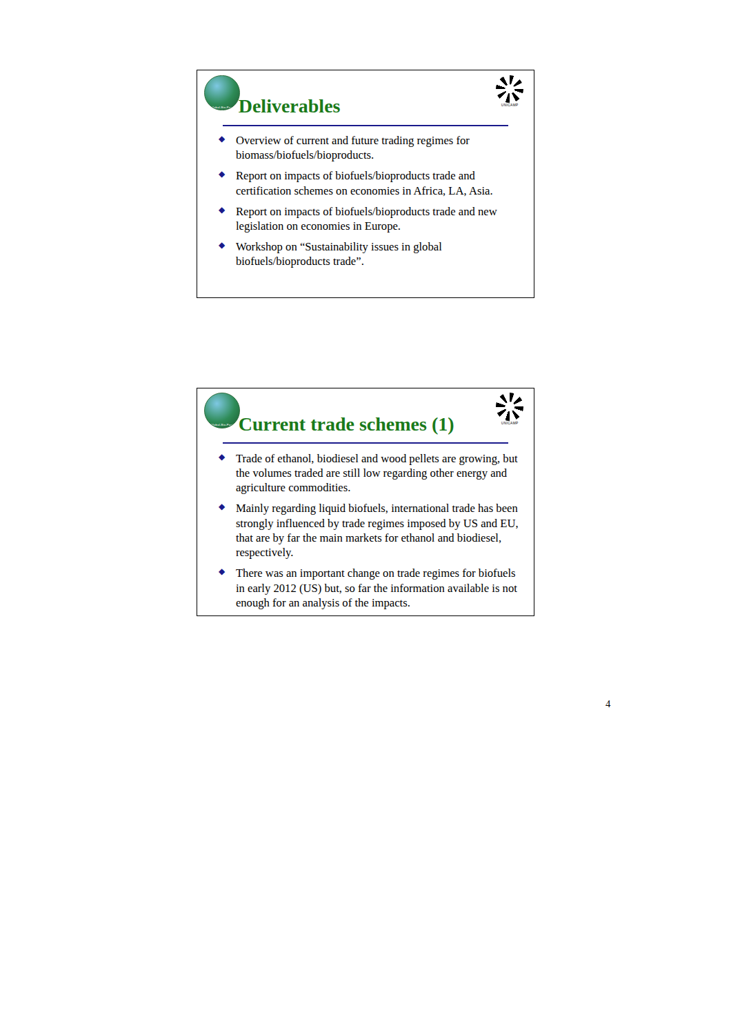UNICAMP
Deliverables
Overview of current and future trading regimes for biomass/biofuels/bioproducts.
Report on impacts of biofuels/bioproducts trade and certification schemes on economies in Africa, LA, Asia.
Report on impacts of biofuels/bioproducts trade and new legislation on economies in Europe.
Workshop on “Sustainability issues in global biofuels/bioproducts trade”.
UNICAMP
Current trade schemes (1)
Trade of ethanol, biodiesel and wood pellets are growing, but the volumes traded are still low regarding other energy and agriculture commodities.
Mainly regarding liquid biofuels, international trade has been strongly influenced by trade regimes imposed by US and EU, that are by far the main markets for ethanol and biodiesel, respectively.
There was an important change on trade regimes for biofuels in early 2012 (US) but, so far the information available is not enough for an analysis of the impacts.
4